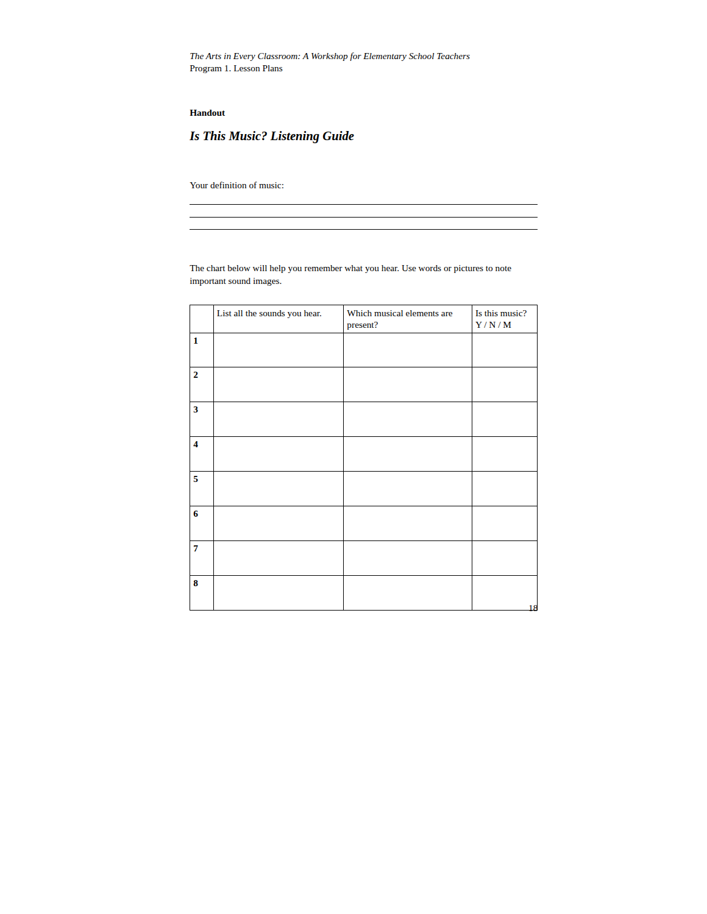The Arts in Every Classroom: A Workshop for Elementary School Teachers
Program 1. Lesson Plans
Handout
Is This Music? Listening Guide
Your definition of music:
The chart below will help you remember what you hear. Use words or pictures to note important sound images.
| | List all the sounds you hear. | Which musical elements are present? | Is this music? Y / N / M |
| --- | --- | --- | --- |
| 1 | | | |
| 2 | | | |
| 3 | | | |
| 4 | | | |
| 5 | | | |
| 6 | | | |
| 7 | | | |
| 8 | | | |
18